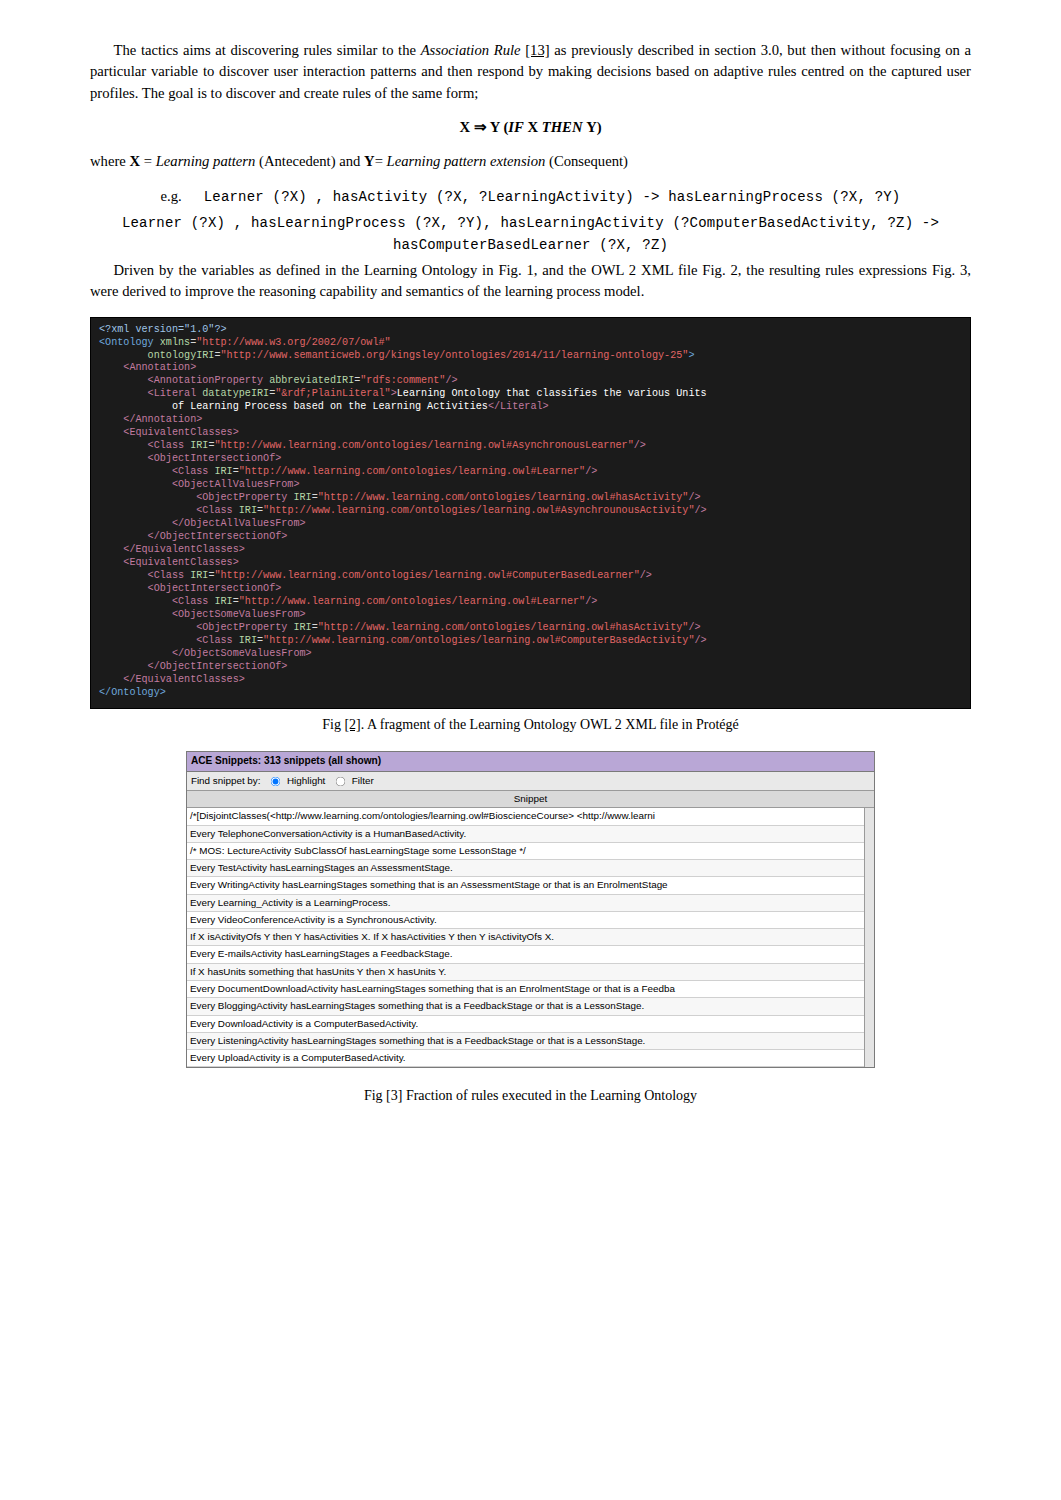The tactics aims at discovering rules similar to the Association Rule [13] as previously described in section 3.0, but then without focusing on a particular variable to discover user interaction patterns and then respond by making decisions based on adaptive rules centred on the captured user profiles. The goal is to discover and create rules of the same form;
X ⇒ Y (IF X THEN Y)
where X = Learning pattern (Antecedent) and Y= Learning pattern extension (Consequent)
e.g. Learner (?X) , hasActivity (?X, ?LearningActivity) -> hasLearningProcess (?X, ?Y)
Learner (?X) , hasLearningProcess (?X, ?Y), hasLearningActivity (?ComputerBasedActivity, ?Z) ->
hasComputerBasedLearner (?X, ?Z)
Driven by the variables as defined in the Learning Ontology in Fig. 1, and the OWL 2 XML file Fig. 2, the resulting rules expressions Fig. 3, were derived to improve the reasoning capability and semantics of the learning process model.
<?xml version="1.0"?> <Ontology xmlns="http://www.w3.org/2002/07/owl#" ontologyIRI="http://www.semanticweb.org/kingsley/ontologies/2014/11/learning-ontology-25"> <Annotation> <AnnotationProperty abbreviatedIRI="rdfs:comment"/> <Literal datatypeIRI="&rdf;PlainLiteral">Learning Ontology that classifies the various Units of Learning Process based on the Learning Activities</Literal> </Annotation> <EquivalentClasses> <Class IRI="http://www.learning.com/ontologies/learning.owl#AsynchronousLearner"/> <ObjectIntersectionOf> <Class IRI="http://www.learning.com/ontologies/learning.owl#Learner"/> <ObjectAllValuesFrom> <ObjectProperty IRI="http://www.learning.com/ontologies/learning.owl#hasActivity"/> <Class IRI="http://www.learning.com/ontologies/learning.owl#AsynchrounousActivity"/> </ObjectAllValuesFrom> </ObjectIntersectionOf> </EquivalentClasses> <EquivalentClasses> <Class IRI="http://www.learning.com/ontologies/learning.owl#ComputerBasedLearner"/> <ObjectIntersectionOf> <Class IRI="http://www.learning.com/ontologies/learning.owl#Learner"/> <ObjectSomeValuesFrom> <ObjectProperty IRI="http://www.learning.com/ontologies/learning.owl#hasActivity"/> <Class IRI="http://www.learning.com/ontologies/learning.owl#ComputerBasedActivity"/> </ObjectSomeValuesFrom> </ObjectIntersectionOf> </EquivalentClasses> </Ontology>
Fig [2]. A fragment of the Learning Ontology OWL 2 XML file in Protégé
ACE Snippets: 313 snippets (all shown)
Find snippet by: Highlight Filter
Snippet
/*[DisjointClasses(<http://www.learning.com/ontologies/learning.owl#BioscienceCourse> <http://www.learni
Every TelephoneConversationActivity is a HumanBasedActivity.
/* MOS: LectureActivity SubClassOf hasLearningStage some LessonStage */
Every TestActivity hasLearningStages an AssessmentStage.
Every WritingActivity hasLearningStages something that is an AssessmentStage or that is an EnrolmentStage
Every Learning_Activity is a LearningProcess.
Every VideoConferenceActivity is a SynchronousActivity.
If X isActivityOfs Y then Y hasActivities X. If X hasActivities Y then Y isActivityOfs X.
Every E-mailsActivity hasLearningStages a FeedbackStage.
If X hasUnits something that hasUnits Y then X hasUnits Y.
Every DocumentDownloadActivity hasLearningStages something that is an EnrolmentStage or that is a Feedba
Every BloggingActivity hasLearningStages something that is a FeedbackStage or that is a LessonStage.
Every DownloadActivity is a ComputerBasedActivity.
Every ListeningActivity hasLearningStages something that is a FeedbackStage or that is a LessonStage.
Every UploadActivity is a ComputerBasedActivity.
Fig [3] Fraction of rules executed in the Learning Ontology